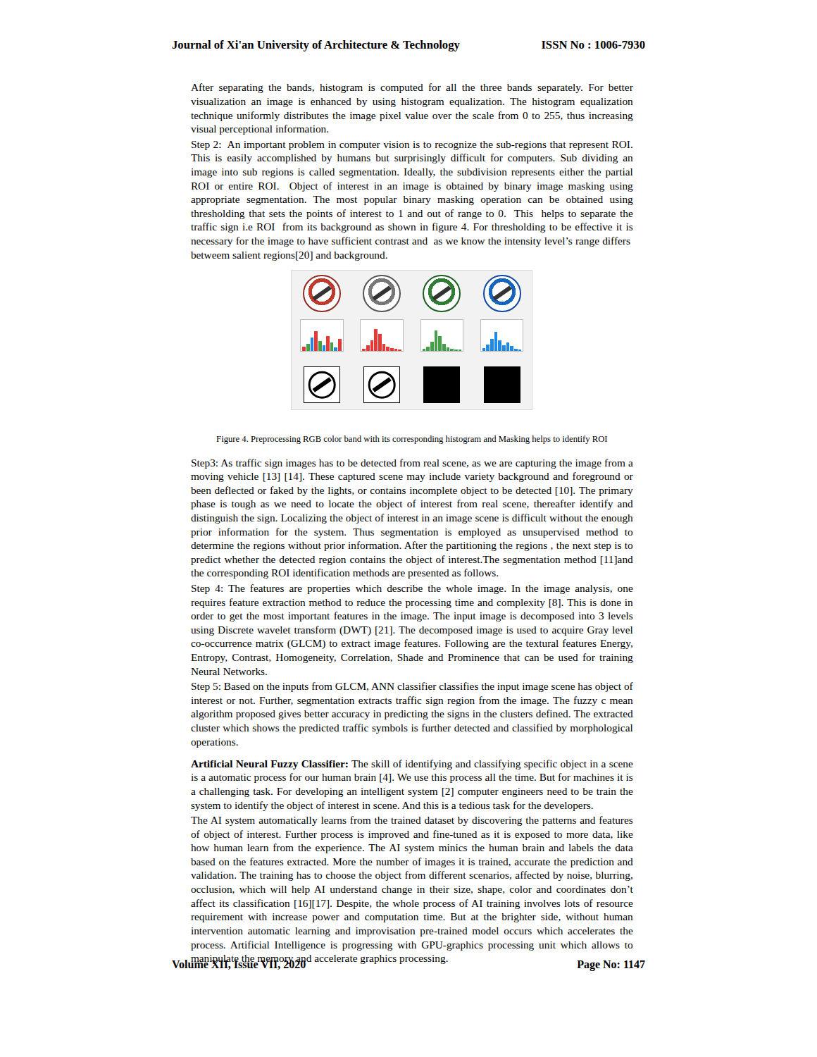Journal of Xi'an University of Architecture & Technology
ISSN No : 1006-7930
After separating the bands, histogram is computed for all the three bands separately. For better visualization an image is enhanced by using histogram equalization. The histogram equalization technique uniformly distributes the image pixel value over the scale from 0 to 255, thus increasing visual perceptional information.
Step 2: An important problem in computer vision is to recognize the sub-regions that represent ROI. This is easily accomplished by humans but surprisingly difficult for computers. Sub dividing an image into sub regions is called segmentation. Ideally, the subdivision represents either the partial ROI or entire ROI. Object of interest in an image is obtained by binary image masking using appropriate segmentation. The most popular binary masking operation can be obtained using thresholding that sets the points of interest to 1 and out of range to 0. This helps to separate the traffic sign i.e ROI from its background as shown in figure 4. For thresholding to be effective it is necessary for the image to have sufficient contrast and as we know the intensity level’s range differs betweem salient regions[20] and background.
Figure 4. Preprocessing RGB color band with its corresponding histogram and Masking helps to identify ROI
Step3: As traffic sign images has to be detected from real scene, as we are capturing the image from a moving vehicle [13] [14]. These captured scene may include variety background and foreground or been deflected or faked by the lights, or contains incomplete object to be detected [10]. The primary phase is tough as we need to locate the object of interest from real scene, thereafter identify and distinguish the sign. Localizing the object of interest in an image scene is difficult without the enough prior information for the system. Thus segmentation is employed as unsupervised method to determine the regions without prior information. After the partitioning the regions , the next step is to predict whether the detected region contains the object of interest.The segmentation method [11]and the corresponding ROI identification methods are presented as follows.
Step 4: The features are properties which describe the whole image. In the image analysis, one requires feature extraction method to reduce the processing time and complexity [8]. This is done in order to get the most important features in the image. The input image is decomposed into 3 levels using Discrete wavelet transform (DWT) [21]. The decomposed image is used to acquire Gray level co-occurrence matrix (GLCM) to extract image features. Following are the textural features Energy, Entropy, Contrast, Homogeneity, Correlation, Shade and Prominence that can be used for training Neural Networks.
Step 5: Based on the inputs from GLCM, ANN classifier classifies the input image scene has object of interest or not. Further, segmentation extracts traffic sign region from the image. The fuzzy c mean algorithm proposed gives better accuracy in predicting the signs in the clusters defined. The extracted cluster which shows the predicted traffic symbols is further detected and classified by morphological operations.
Artificial Neural Fuzzy Classifier: The skill of identifying and classifying specific object in a scene is a automatic process for our human brain [4]. We use this process all the time. But for machines it is a challenging task. For developing an intelligent system [2] computer engineers need to be train the system to identify the object of interest in scene. And this is a tedious task for the developers.
The AI system automatically learns from the trained dataset by discovering the patterns and features of object of interest. Further process is improved and fine-tuned as it is exposed to more data, like how human learn from the experience. The AI system minics the human brain and labels the data based on the features extracted. More the number of images it is trained, accurate the prediction and validation. The training has to choose the object from different scenarios, affected by noise, blurring, occlusion, which will help AI understand change in their size, shape, color and coordinates don’t affect its classification [16][17]. Despite, the whole process of AI training involves lots of resource requirement with increase power and computation time. But at the brighter side, without human intervention automatic learning and improvisation pre-trained model occurs which accelerates the process. Artificial Intelligence is progressing with GPU-graphics processing unit which allows to manipulate the memory and accelerate graphics processing.
Volume XII, Issue VII, 2020
Page No: 1147